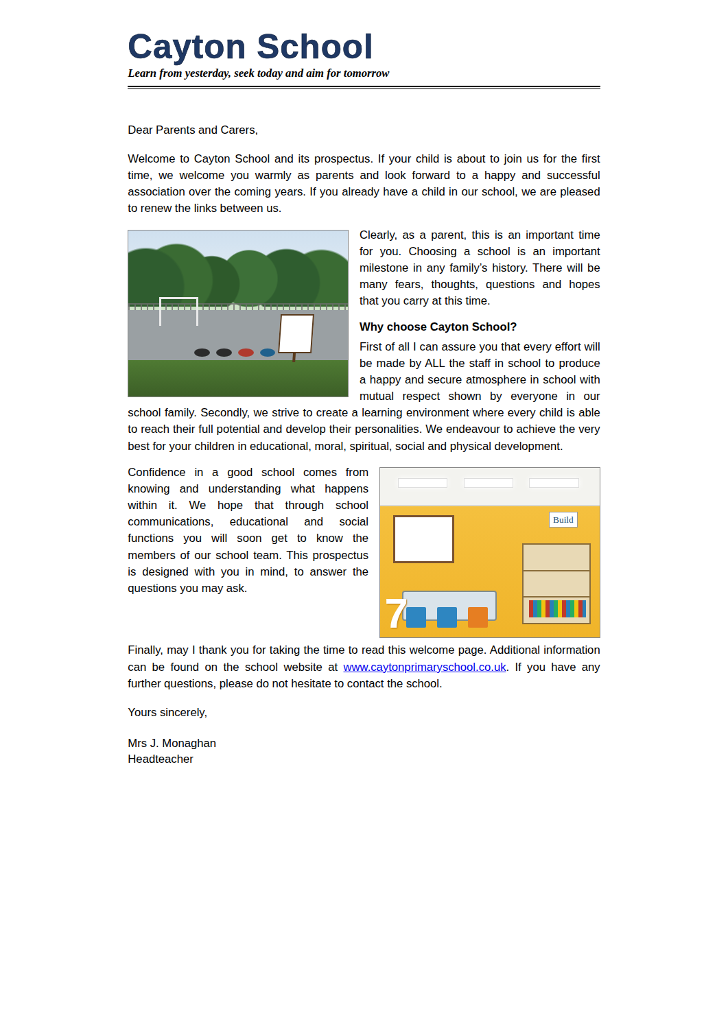Cayton School
Learn from yesterday, seek today and aim for tomorrow
Dear Parents and Carers,
Welcome to Cayton School and its prospectus. If your child is about to join us for the first time, we welcome you warmly as parents and look forward to a happy and successful association over the coming years. If you already have a child in our school, we are pleased to renew the links between us.
Clearly, as a parent, this is an important time for you. Choosing a school is an important milestone in any family’s history. There will be many fears, thoughts, questions and hopes that you carry at this time.
Why choose Cayton School?
First of all I can assure you that every effort will be made by ALL the staff in school to produce a happy and secure atmosphere in school with mutual respect shown by everyone in our school family. Secondly, we strive to create a learning environment where every child is able to reach their full potential and develop their personalities. We endeavour to achieve the very best for your children in educational, moral, spiritual, social and physical development.
Build 7
Confidence in a good school comes from knowing and understanding what happens within it. We hope that through school communications, educational and social functions you will soon get to know the members of our school team. This prospectus is designed with you in mind, to answer the questions you may ask.
Finally, may I thank you for taking the time to read this welcome page. Additional information can be found on the school website at www.caytonprimaryschool.co.uk. If you have any further questions, please do not hesitate to contact the school.
Yours sincerely,
Mrs J. Monaghan
Headteacher